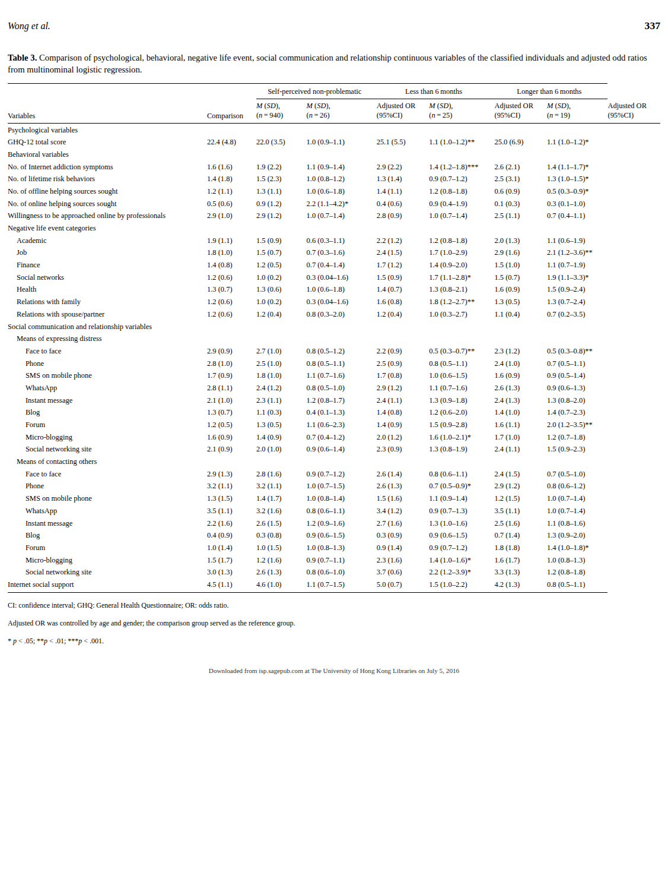Wong et al. 337
Table 3. Comparison of psychological, behavioral, negative life event, social communication and relationship continuous variables of the classified individuals and adjusted odd ratios from multinominal logistic regression.
| Variables | Comparison | Self-perceived non-problematic | Less than 6 months | Longer than 6 months |
| --- | --- | --- | --- | --- |
| M ( SD ), ( n = 940) | M ( SD ), ( n = 26) | Adjusted OR (95%CI) | M ( SD ), ( n = 25) | Adjusted OR (95%CI) | M ( SD ), ( n = 19) | Adjusted OR (95%CI) |
| Psychological variables |
| GHQ-12 total score | 22.4 (4.8) | 22.0 (3.5) | 1.0 (0.9–1.1) | 25.1 (5.5) | 1.1 (1.0–1.2)** | 25.0 (6.9) | 1.1 (1.0–1.2)* |
| Behavioral variables |
| No. of Internet addiction symptoms | 1.6 (1.6) | 1.9 (2.2) | 1.1 (0.9–1.4) | 2.9 (2.2) | 1.4 (1.2–1.8)*** | 2.6 (2.1) | 1.4 (1.1–1.7)* |
| No. of lifetime risk behaviors | 1.4 (1.8) | 1.5 (2.3) | 1.0 (0.8–1.2) | 1.3 (1.4) | 0.9 (0.7–1.2) | 2.5 (3.1) | 1.3 (1.0–1.5)* |
| No. of offline helping sources sought | 1.2 (1.1) | 1.3 (1.1) | 1.0 (0.6–1.8) | 1.4 (1.1) | 1.2 (0.8–1.8) | 0.6 (0.9) | 0.5 (0.3–0.9)* |
| No. of online helping sources sought | 0.5 (0.6) | 0.9 (1.2) | 2.2 (1.1–4.2)* | 0.4 (0.6) | 0.9 (0.4–1.9) | 0.1 (0.3) | 0.3 (0.1–1.0) |
| Willingness to be approached online by professionals | 2.9 (1.0) | 2.9 (1.2) | 1.0 (0.7–1.4) | 2.8 (0.9) | 1.0 (0.7–1.4) | 2.5 (1.1) | 0.7 (0.4–1.1) |
| Negative life event categories |
| Academic | 1.9 (1.1) | 1.5 (0.9) | 0.6 (0.3–1.1) | 2.2 (1.2) | 1.2 (0.8–1.8) | 2.0 (1.3) | 1.1 (0.6–1.9) |
| Job | 1.8 (1.0) | 1.5 (0.7) | 0.7 (0.3–1.6) | 2.4 (1.5) | 1.7 (1.0–2.9) | 2.9 (1.6) | 2.1 (1.2–3.6)** |
| Finance | 1.4 (0.8) | 1.2 (0.5) | 0.7 (0.4–1.4) | 1.7 (1.2) | 1.4 (0.9–2.0) | 1.5 (1.0) | 1.1 (0.7–1.9) |
| Social networks | 1.2 (0.6) | 1.0 (0.2) | 0.3 (0.04–1.6) | 1.5 (0.9) | 1.7 (1.1–2.8)* | 1.5 (0.7) | 1.9 (1.1–3.3)* |
| Health | 1.3 (0.7) | 1.3 (0.6) | 1.0 (0.6–1.8) | 1.4 (0.7) | 1.3 (0.8–2.1) | 1.6 (0.9) | 1.5 (0.9–2.4) |
| Relations with family | 1.2 (0.6) | 1.0 (0.2) | 0.3 (0.04–1.6) | 1.6 (0.8) | 1.8 (1.2–2.7)** | 1.3 (0.5) | 1.3 (0.7–2.4) |
| Relations with spouse/partner | 1.2 (0.6) | 1.2 (0.4) | 0.8 (0.3–2.0) | 1.2 (0.4) | 1.0 (0.3–2.7) | 1.1 (0.4) | 0.7 (0.2–3.5) |
| Social communication and relationship variables |
| Means of expressing distress | | | | | | | |
| Face to face | 2.9 (0.9) | 2.7 (1.0) | 0.8 (0.5–1.2) | 2.2 (0.9) | 0.5 (0.3–0.7)** | 2.3 (1.2) | 0.5 (0.3–0.8)** |
| Phone | 2.8 (1.0) | 2.5 (1.0) | 0.8 (0.5–1.1) | 2.5 (0.9) | 0.8 (0.5–1.1) | 2.4 (1.0) | 0.7 (0.5–1.1) |
| SMS on mobile phone | 1.7 (0.9) | 1.8 (1.0) | 1.1 (0.7–1.6) | 1.7 (0.8) | 1.0 (0.6–1.5) | 1.6 (0.9) | 0.9 (0.5–1.4) |
| WhatsApp | 2.8 (1.1) | 2.4 (1.2) | 0.8 (0.5–1.0) | 2.9 (1.2) | 1.1 (0.7–1.6) | 2.6 (1.3) | 0.9 (0.6–1.3) |
| Instant message | 2.1 (1.0) | 2.3 (1.1) | 1.2 (0.8–1.7) | 2.4 (1.1) | 1.3 (0.9–1.8) | 2.4 (1.3) | 1.3 (0.8–2.0) |
| Blog | 1.3 (0.7) | 1.1 (0.3) | 0.4 (0.1–1.3) | 1.4 (0.8) | 1.2 (0.6–2.0) | 1.4 (1.0) | 1.4 (0.7–2.3) |
| Forum | 1.2 (0.5) | 1.3 (0.5) | 1.1 (0.6–2.3) | 1.4 (0.9) | 1.5 (0.9–2.8) | 1.6 (1.1) | 2.0 (1.2–3.5)** |
| Micro-blogging | 1.6 (0.9) | 1.4 (0.9) | 0.7 (0.4–1.2) | 2.0 (1.2) | 1.6 (1.0–2.1)* | 1.7 (1.0) | 1.2 (0.7–1.8) |
| Social networking site | 2.1 (0.9) | 2.0 (1.0) | 0.9 (0.6–1.4) | 2.3 (0.9) | 1.3 (0.8–1.9) | 2.4 (1.1) | 1.5 (0.9–2.3) |
| Means of contacting others | | | | | | | |
| Face to face | 2.9 (1.3) | 2.8 (1.6) | 0.9 (0.7–1.2) | 2.6 (1.4) | 0.8 (0.6–1.1) | 2.4 (1.5) | 0.7 (0.5–1.0) |
| Phone | 3.2 (1.1) | 3.2 (1.1) | 1.0 (0.7–1.5) | 2.6 (1.3) | 0.7 (0.5–0.9)* | 2.9 (1.2) | 0.8 (0.6–1.2) |
| SMS on mobile phone | 1.3 (1.5) | 1.4 (1.7) | 1.0 (0.8–1.4) | 1.5 (1.6) | 1.1 (0.9–1.4) | 1.2 (1.5) | 1.0 (0.7–1.4) |
| WhatsApp | 3.5 (1.1) | 3.2 (1.6) | 0.8 (0.6–1.1) | 3.4 (1.2) | 0.9 (0.7–1.3) | 3.5 (1.1) | 1.0 (0.7–1.4) |
| Instant message | 2.2 (1.6) | 2.6 (1.5) | 1.2 (0.9–1.6) | 2.7 (1.6) | 1.3 (1.0–1.6) | 2.5 (1.6) | 1.1 (0.8–1.6) |
| Blog | 0.4 (0.9) | 0.3 (0.8) | 0.9 (0.6–1.5) | 0.3 (0.9) | 0.9 (0.6–1.5) | 0.7 (1.4) | 1.3 (0.9–2.0) |
| Forum | 1.0 (1.4) | 1.0 (1.5) | 1.0 (0.8–1.3) | 0.9 (1.4) | 0.9 (0.7–1.2) | 1.8 (1.8) | 1.4 (1.0–1.8)* |
| Micro-blogging | 1.5 (1.7) | 1.2 (1.6) | 0.9 (0.7–1.1) | 2.3 (1.6) | 1.4 (1.0–1.6)* | 1.6 (1.7) | 1.0 (0.8–1.3) |
| Social networking site | 3.0 (1.3) | 2.6 (1.3) | 0.8 (0.6–1.0) | 3.7 (0.6) | 2.2 (1.2–3.9)* | 3.3 (1.3) | 1.2 (0.8–1.8) |
| Internet social support | 4.5 (1.1) | 4.6 (1.0) | 1.1 (0.7–1.5) | 5.0 (0.7) | 1.5 (1.0–2.2) | 4.2 (1.3) | 0.8 (0.5–1.1) |
CI: confidence interval; GHQ: General Health Questionnaire; OR: odds ratio.
Adjusted OR was controlled by age and gender; the comparison group served as the reference group.
* p < .05; **p < .01; ***p < .001.
Downloaded from isp.sagepub.com at The University of Hong Kong Libraries on July 5, 2016